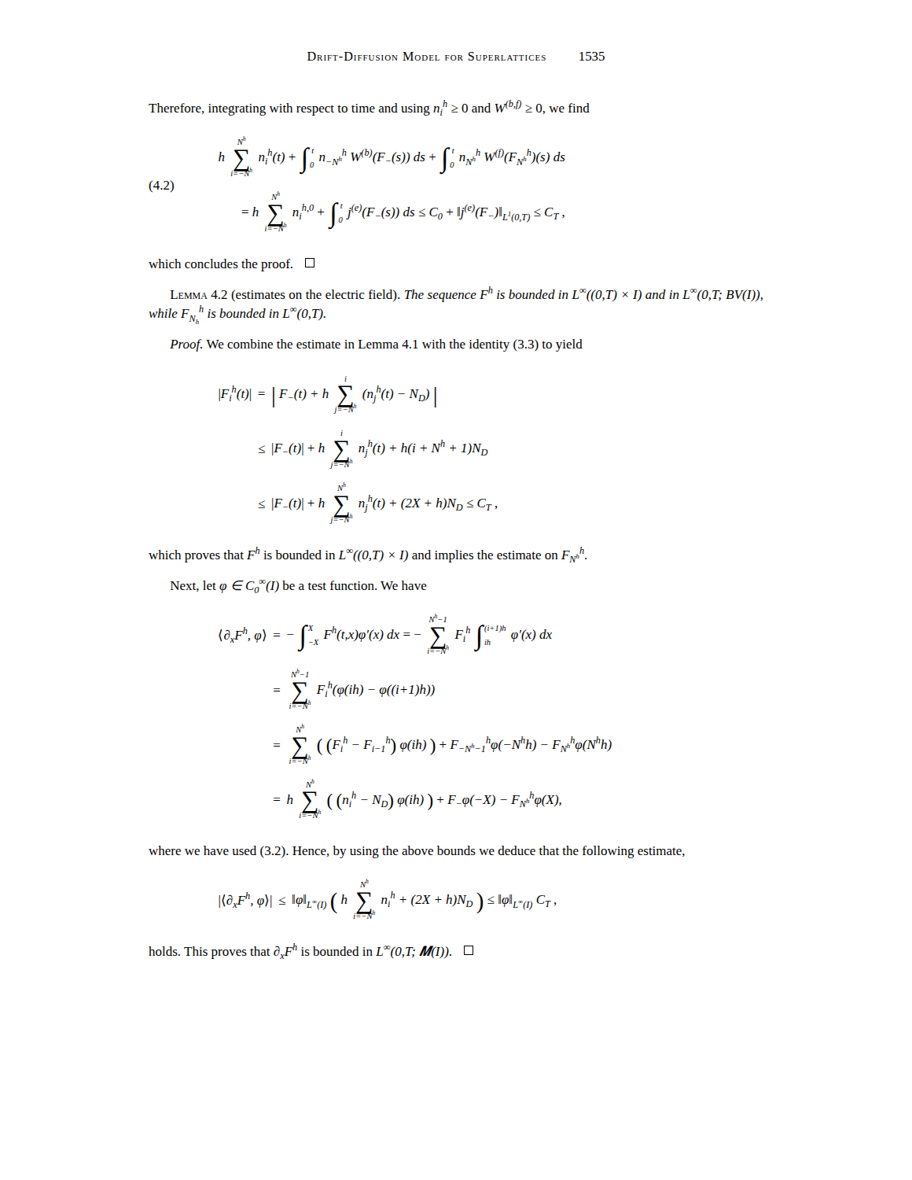Drift-Diffusion Model for Superlattices 1535
Therefore, integrating with respect to time and using nih ≥ 0 and W(b,f) ≥ 0, we find
(4.2)
h Nh∑i=−Nh nih(t) + ∫t 0 n−Nhh W(b)(F−(s)) ds + ∫t 0 nNhh W(f)(FNhh)(s) ds
= h Nh∑i=−Nh nih,0 + ∫t 0 j(e)(F−(s)) ds ≤ C0 + ‖j(e)(F−)‖L1(0,T) ≤ CT ,
which concludes the proof.
Lemma 4.2 (estimates on the electric field). The sequence Fh is bounded in L∞((0,T) × I) and in L∞(0,T; BV(I)), while FNhh is bounded in L∞(0,T).
Proof. We combine the estimate in Lemma 4.1 with the identity (3.3) to yield
|Fih(t)|
=
| F−(t) + h i∑j=−Nh (njh(t) − ND) |
≤
|F−(t)| + h i∑j=−Nh njh(t) + h(i + Nh + 1)ND
≤
|F−(t)| + h Nh∑j=−Nh njh(t) + (2X + h)ND ≤ CT ,
which proves that Fh is bounded in L∞((0,T) × I) and implies the estimate on FNhh.
Next, let φ ∈ C0∞(I) be a test function. We have
⟨∂xFh, φ⟩
=
− ∫X−X Fh(t,x)φ′(x) dx = − Nh−1∑i=−Nh Fih ∫(i+1)h ih φ′(x) dx
=
Nh−1∑i=−Nh Fih(φ(ih) − φ((i+1)h))
=
Nh∑i=−Nh ( (Fih − Fi−1h) φ(ih) ) + F−Nh−1hφ(−Nhh) − FNhhφ(Nhh)
=
h Nh∑i=−Nh ( (nih − ND) φ(ih) ) + F−φ(−X) − FNhhφ(X),
where we have used (3.2). Hence, by using the above bounds we deduce that the following estimate,
|⟨∂xFh, φ⟩|
≤
‖φ‖L∞(I) ( h Nh∑i=−Nh nih + (2X + h)ND ) ≤ ‖φ‖L∞(I) CT ,
holds. This proves that ∂xFh is bounded in L∞(0,T; 𝑴(I)).